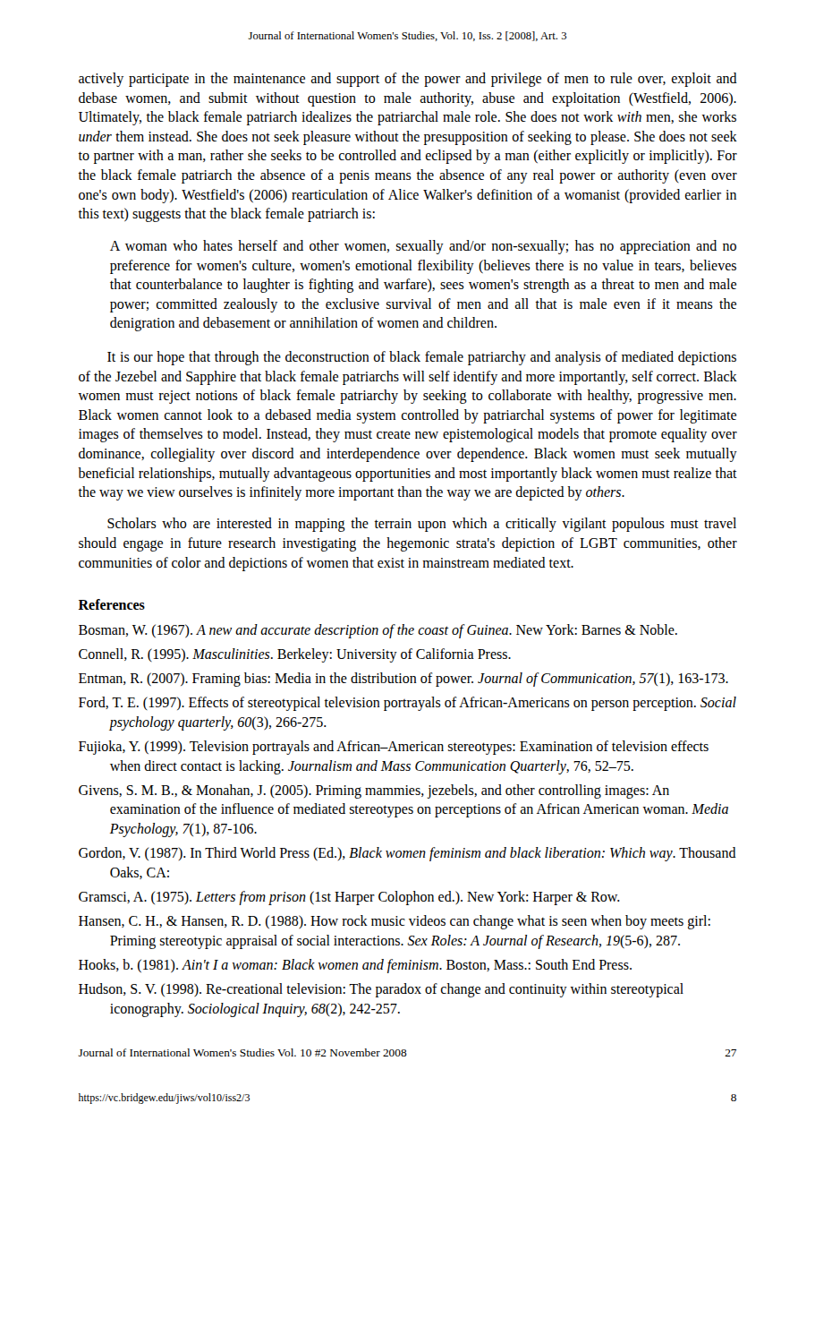Journal of International Women's Studies, Vol. 10, Iss. 2 [2008], Art. 3
actively participate in the maintenance and support of the power and privilege of men to rule over, exploit and debase women, and submit without question to male authority, abuse and exploitation (Westfield, 2006). Ultimately, the black female patriarch idealizes the patriarchal male role. She does not work with men, she works under them instead. She does not seek pleasure without the presupposition of seeking to please. She does not seek to partner with a man, rather she seeks to be controlled and eclipsed by a man (either explicitly or implicitly). For the black female patriarch the absence of a penis means the absence of any real power or authority (even over one's own body). Westfield's (2006) rearticulation of Alice Walker's definition of a womanist (provided earlier in this text) suggests that the black female patriarch is:
A woman who hates herself and other women, sexually and/or non-sexually; has no appreciation and no preference for women's culture, women's emotional flexibility (believes there is no value in tears, believes that counterbalance to laughter is fighting and warfare), sees women's strength as a threat to men and male power; committed zealously to the exclusive survival of men and all that is male even if it means the denigration and debasement or annihilation of women and children.
It is our hope that through the deconstruction of black female patriarchy and analysis of mediated depictions of the Jezebel and Sapphire that black female patriarchs will self identify and more importantly, self correct. Black women must reject notions of black female patriarchy by seeking to collaborate with healthy, progressive men. Black women cannot look to a debased media system controlled by patriarchal systems of power for legitimate images of themselves to model. Instead, they must create new epistemological models that promote equality over dominance, collegiality over discord and interdependence over dependence. Black women must seek mutually beneficial relationships, mutually advantageous opportunities and most importantly black women must realize that the way we view ourselves is infinitely more important than the way we are depicted by others.
Scholars who are interested in mapping the terrain upon which a critically vigilant populous must travel should engage in future research investigating the hegemonic strata's depiction of LGBT communities, other communities of color and depictions of women that exist in mainstream mediated text.
References
Bosman, W. (1967). A new and accurate description of the coast of Guinea. New York: Barnes & Noble.
Connell, R. (1995). Masculinities. Berkeley: University of California Press.
Entman, R. (2007). Framing bias: Media in the distribution of power. Journal of Communication, 57(1), 163-173.
Ford, T. E. (1997). Effects of stereotypical television portrayals of African-Americans on person perception. Social psychology quarterly, 60(3), 266-275.
Fujioka, Y. (1999). Television portrayals and African–American stereotypes: Examination of television effects when direct contact is lacking. Journalism and Mass Communication Quarterly, 76, 52–75.
Givens, S. M. B., & Monahan, J. (2005). Priming mammies, jezebels, and other controlling images: An examination of the influence of mediated stereotypes on perceptions of an African American woman. Media Psychology, 7(1), 87-106.
Gordon, V. (1987). In Third World Press (Ed.), Black women feminism and black liberation: Which way. Thousand Oaks, CA:
Gramsci, A. (1975). Letters from prison (1st Harper Colophon ed.). New York: Harper & Row.
Hansen, C. H., & Hansen, R. D. (1988). How rock music videos can change what is seen when boy meets girl: Priming stereotypic appraisal of social interactions. Sex Roles: A Journal of Research, 19(5-6), 287.
Hooks, b. (1981). Ain't I a woman: Black women and feminism. Boston, Mass.: South End Press.
Hudson, S. V. (1998). Re-creational television: The paradox of change and continuity within stereotypical iconography. Sociological Inquiry, 68(2), 242-257.
Journal of International Women's Studies Vol. 10 #2 November 2008 27
https://vc.bridgew.edu/jiws/vol10/iss2/3 8